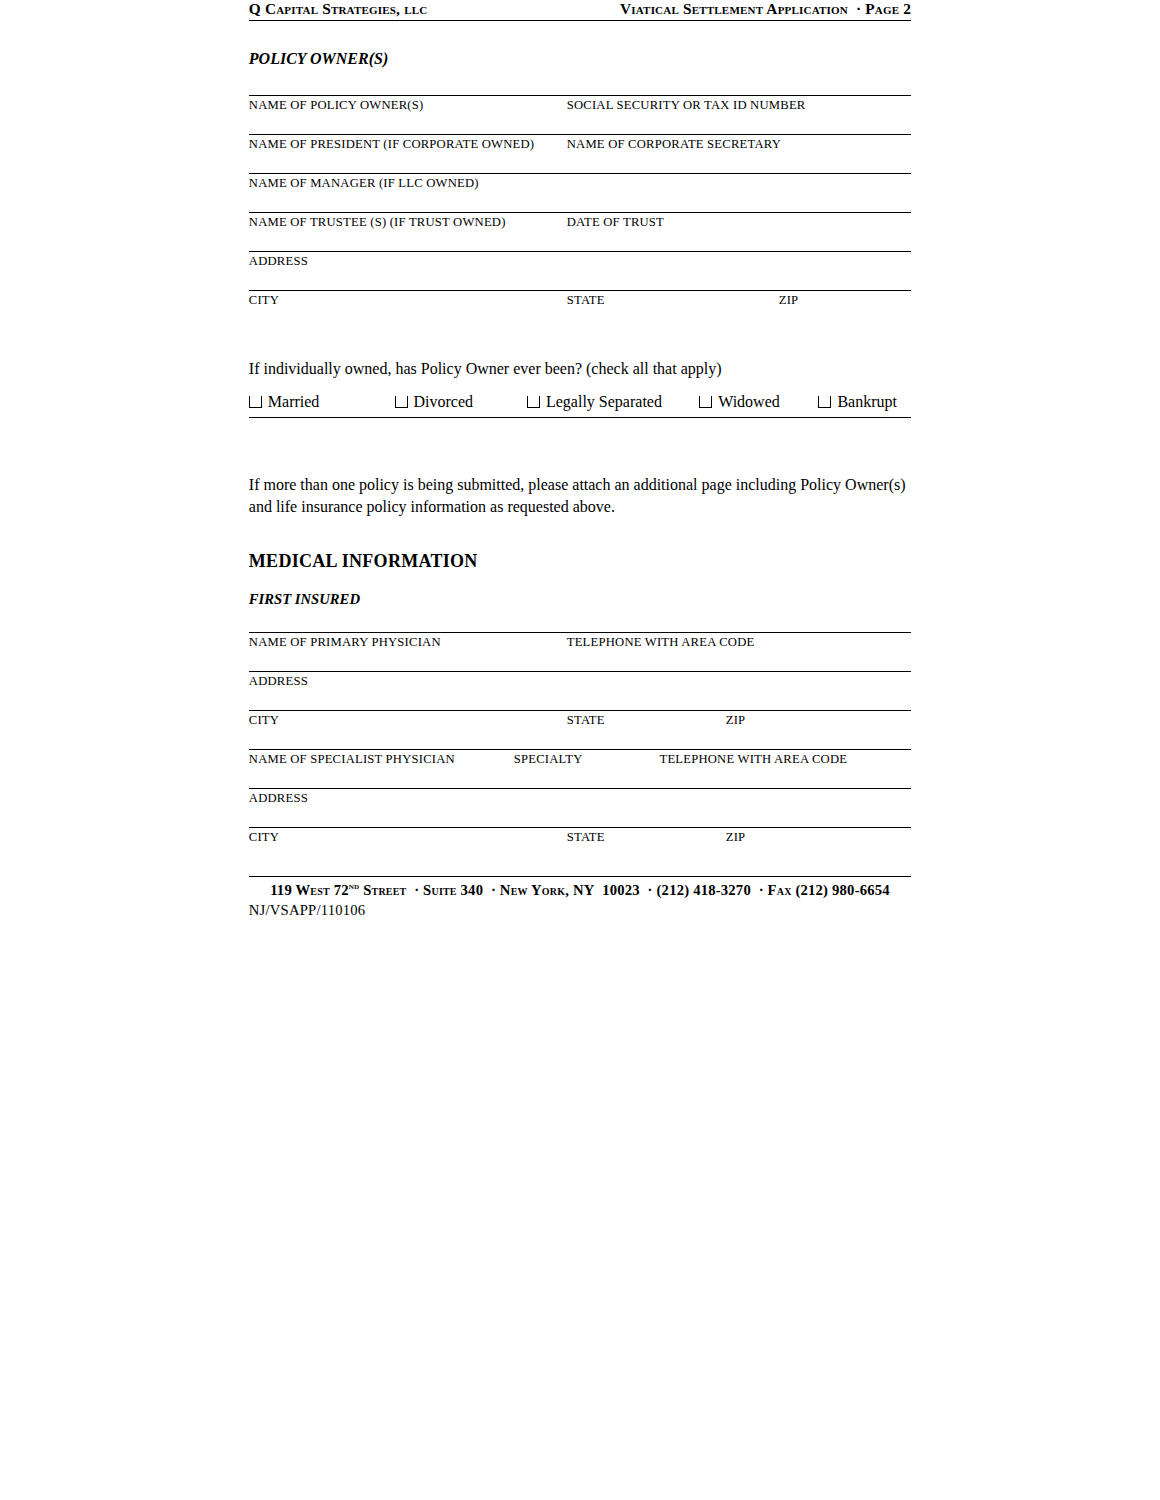Q Capital Strategies, llc
Viatical Settlement Application · Page 2
POLICY OWNER(S)
Name of Policy Owner(s) Social Security or Tax ID Number
Name of President (if Corporate Owned) Name of Corporate Secretary
Name of Manager (if LLC Owned)
Name of Trustee (s) (if Trust Owned) Date of Trust
Address
City State Zip
If individually owned, has Policy Owner ever been? (check all that apply)
Married
Divorced
Legally Separated
Widowed
Bankrupt
If more than one policy is being submitted, please attach an additional page including Policy Owner(s) and life insurance policy information as requested above.
MEDICAL INFORMATION
FIRST INSURED
Name of Primary Physician Telephone with Area Code
Address
City State Zip
Name of Specialist Physician Specialty Telephone with Area Code
Address
City State Zip
119 West 72nd Street · Suite 340 · New York, NY 10023 · (212) 418-3270 · Fax (212) 980-6654
NJ/VSAPP/110106